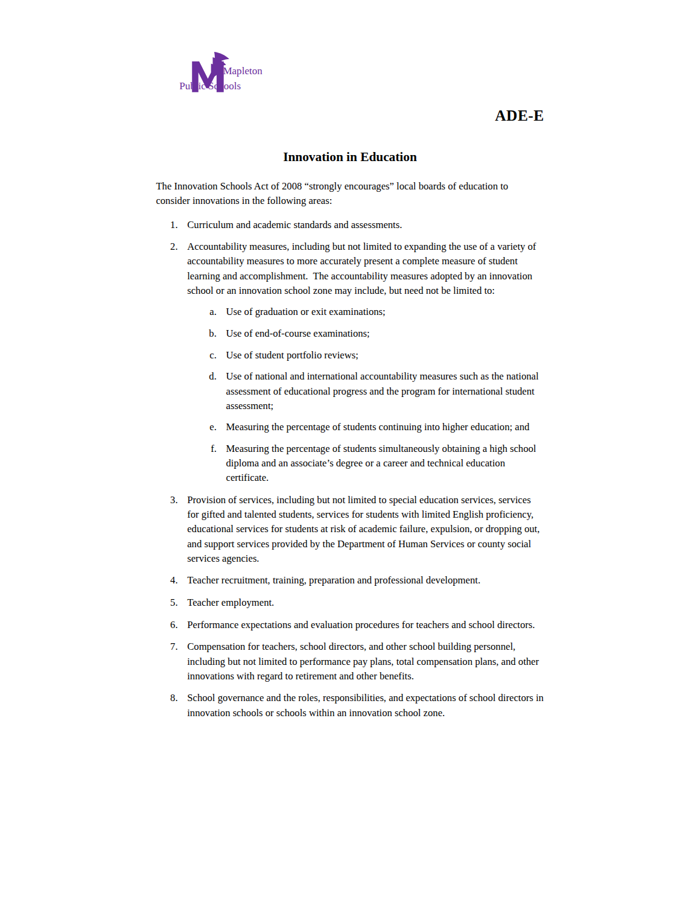Mapleton Public Schools
ADE-E
Innovation in Education
The Innovation Schools Act of 2008 “strongly encourages” local boards of education to consider innovations in the following areas:
Curriculum and academic standards and assessments.
Accountability measures, including but not limited to expanding the use of a variety of accountability measures to more accurately present a complete measure of student learning and accomplishment. The accountability measures adopted by an innovation school or an innovation school zone may include, but need not be limited to:
Use of graduation or exit examinations;
Use of end-of-course examinations;
Use of student portfolio reviews;
Use of national and international accountability measures such as the national assessment of educational progress and the program for international student assessment;
Measuring the percentage of students continuing into higher education; and
Measuring the percentage of students simultaneously obtaining a high school diploma and an associate’s degree or a career and technical education certificate.
Provision of services, including but not limited to special education services, services for gifted and talented students, services for students with limited English proficiency, educational services for students at risk of academic failure, expulsion, or dropping out, and support services provided by the Department of Human Services or county social services agencies.
Teacher recruitment, training, preparation and professional development.
Teacher employment.
Performance expectations and evaluation procedures for teachers and school directors.
Compensation for teachers, school directors, and other school building personnel, including but not limited to performance pay plans, total compensation plans, and other innovations with regard to retirement and other benefits.
School governance and the roles, responsibilities, and expectations of school directors in innovation schools or schools within an innovation school zone.